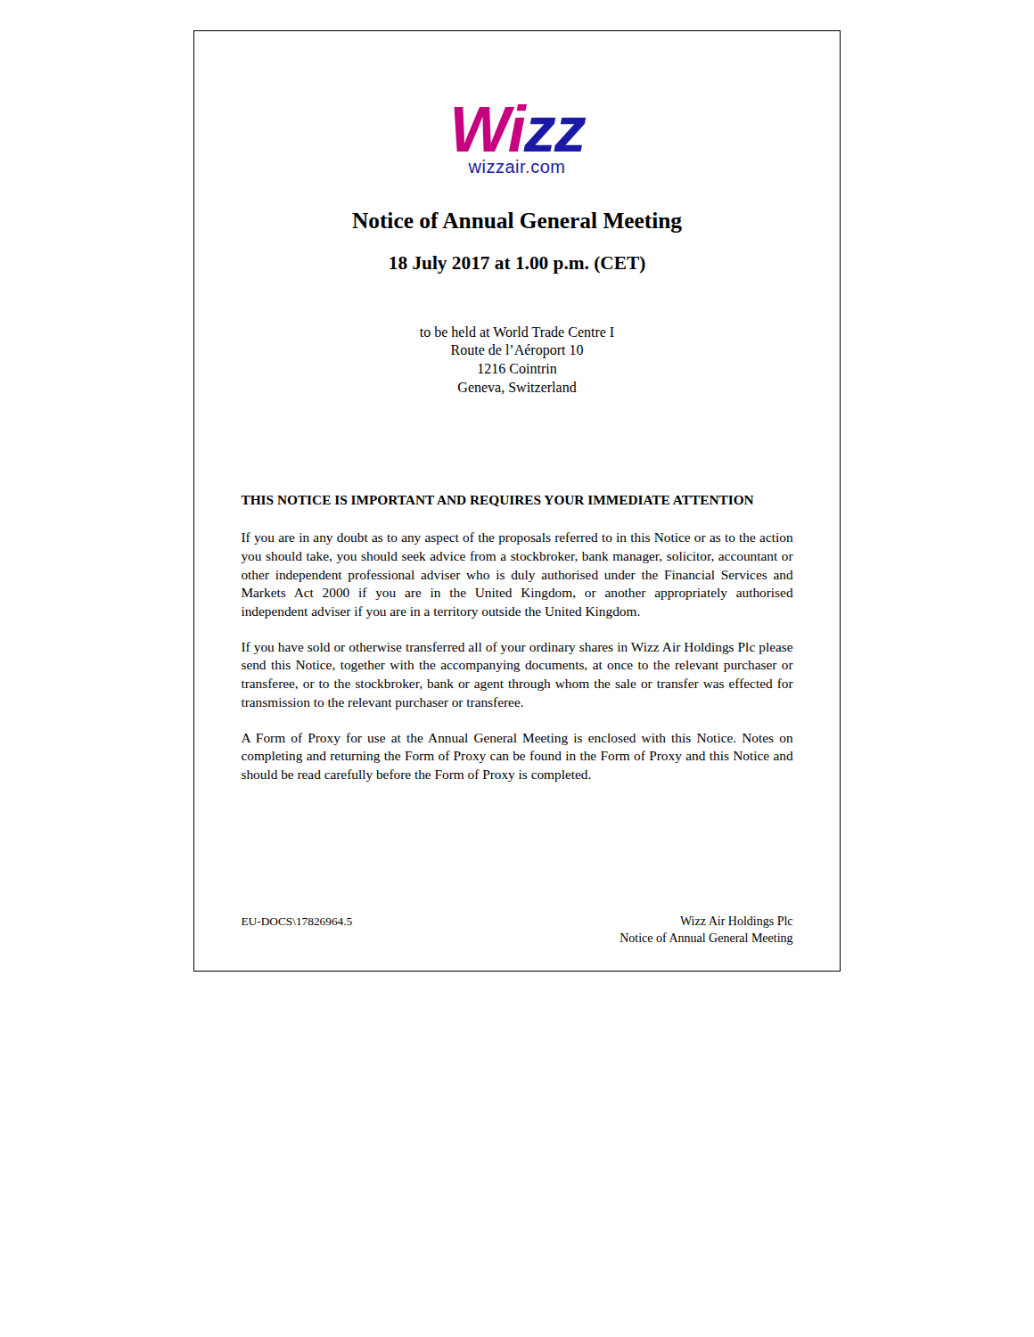Wizz
wizzair. com
Notice of Annual General Meeting
18 July 2017 at 1.00 p.m. (CET)
to be held at World Trade Centre I
Route de l’Aéroport 10
1216 Cointrin
Geneva, Switzerland
THIS NOTICE IS IMPORTANT AND REQUIRES YOUR IMMEDIATE ATTENTION
If you are in any doubt as to any aspect of the proposals referred to in this Notice or as to the action you should take, you should seek advice from a stockbroker, bank manager, solicitor, accountant or other independent professional adviser who is duly authorised under the Financial Services and Markets Act 2000 if you are in the United Kingdom, or another appropriately authorised independent adviser if you are in a territory outside the United Kingdom.
If you have sold or otherwise transferred all of your ordinary shares in Wizz Air Holdings Plc please send this Notice, together with the accompanying documents, at once to the relevant purchaser or transferee, or to the stockbroker, bank or agent through whom the sale or transfer was effected for transmission to the relevant purchaser or transferee.
A Form of Proxy for use at the Annual General Meeting is enclosed with this Notice. Notes on completing and returning the Form of Proxy can be found in the Form of Proxy and this Notice and should be read carefully before the Form of Proxy is completed.
EU-DOCS\17826964.5
Wizz Air Holdings Plc
Notice of Annual General Meeting